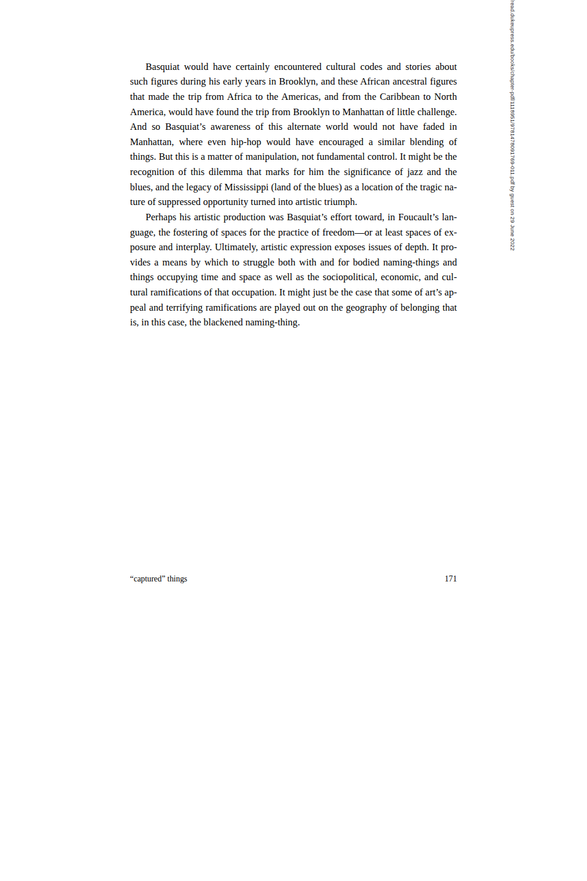Basquiat would have certainly encountered cultural codes and stories about such figures during his early years in Brooklyn, and these African ancestral figures that made the trip from Africa to the Americas, and from the Caribbean to North America, would have found the trip from Brooklyn to Manhattan of little challenge. And so Basquiat’s awareness of this alternate world would not have faded in Manhattan, where even hip-hop would have encouraged a similar blending of things. But this is a matter of manipulation, not fundamental control. It might be the recognition of this dilemma that marks for him the significance of jazz and the blues, and the legacy of Mississippi (land of the blues) as a location of the tragic nature of suppressed opportunity turned into artistic triumph.
Perhaps his artistic production was Basquiat’s effort toward, in Foucault’s language, the fostering of spaces for the practice of freedom—or at least spaces of exposure and interplay. Ultimately, artistic expression exposes issues of depth. It provides a means by which to struggle both with and for bodied naming-things and things occupying time and space as well as the sociopolitical, economic, and cultural ramifications of that occupation. It might just be the case that some of art’s appeal and terrifying ramifications are played out on the geography of belonging that is, in this case, the blackened naming-thing.
Downloaded from http://read.dukeupress.edu/books/chapter-pdf/1118951/9781478091769-011.pdf by guest on 29 June 2022
“captured” things 171